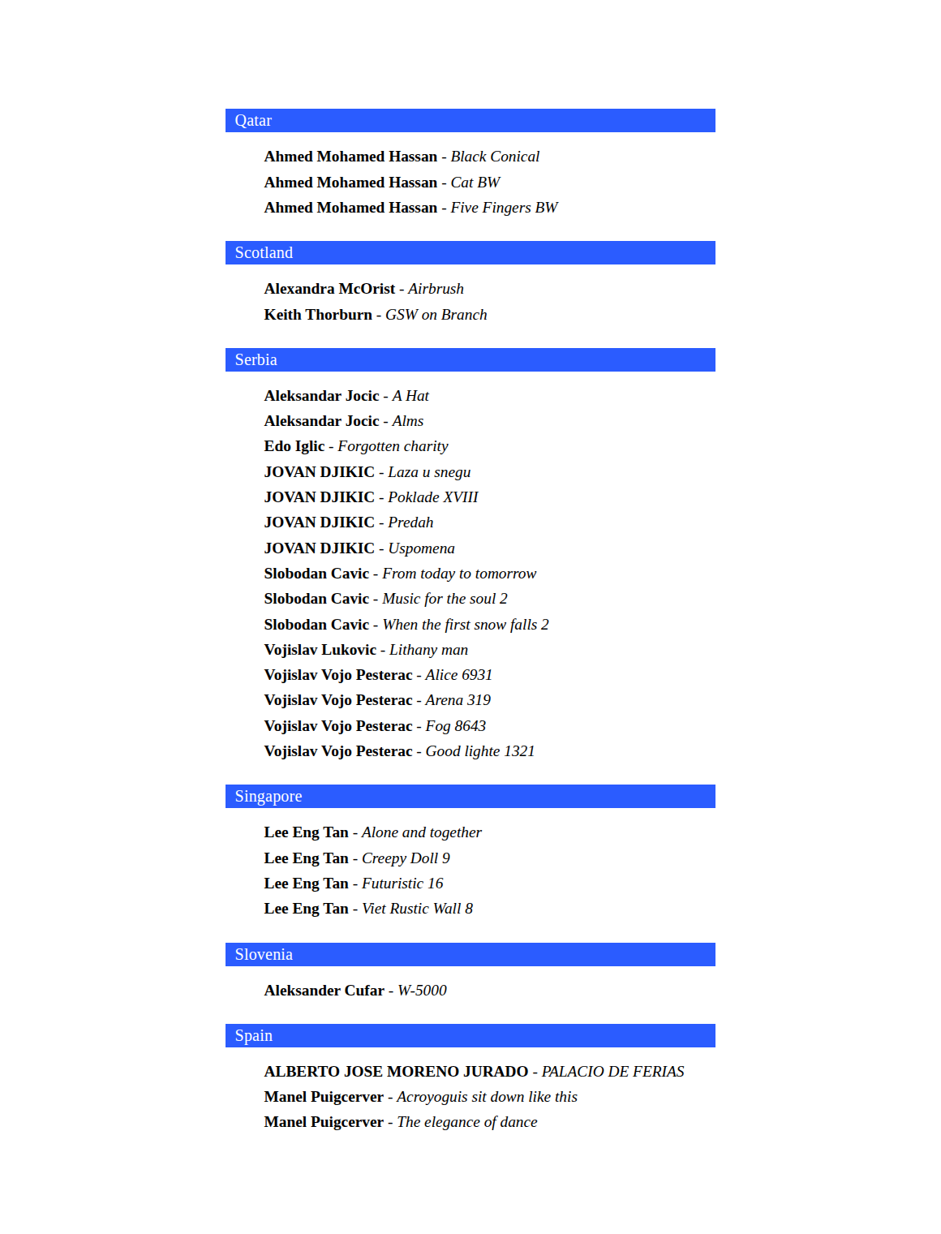Qatar
Ahmed Mohamed Hassan - Black Conical
Ahmed Mohamed Hassan - Cat BW
Ahmed Mohamed Hassan - Five Fingers BW
Scotland
Alexandra McOrist - Airbrush
Keith Thorburn - GSW on Branch
Serbia
Aleksandar Jocic - A Hat
Aleksandar Jocic - Alms
Edo Iglic - Forgotten charity
JOVAN DJIKIC - Laza u snegu
JOVAN DJIKIC - Poklade XVIII
JOVAN DJIKIC - Predah
JOVAN DJIKIC - Uspomena
Slobodan Cavic - From today to tomorrow
Slobodan Cavic - Music for the soul 2
Slobodan Cavic - When the first snow falls 2
Vojislav Lukovic - Lithany man
Vojislav Vojo Pesterac - Alice 6931
Vojislav Vojo Pesterac - Arena 319
Vojislav Vojo Pesterac - Fog 8643
Vojislav Vojo Pesterac - Good lighte 1321
Singapore
Lee Eng Tan - Alone and together
Lee Eng Tan - Creepy Doll 9
Lee Eng Tan - Futuristic 16
Lee Eng Tan - Viet Rustic Wall 8
Slovenia
Aleksander Cufar - W-5000
Spain
ALBERTO JOSE MORENO JURADO - PALACIO DE FERIAS
Manel Puigcerver - Acroyoguis sit down like this
Manel Puigcerver - The elegance of dance